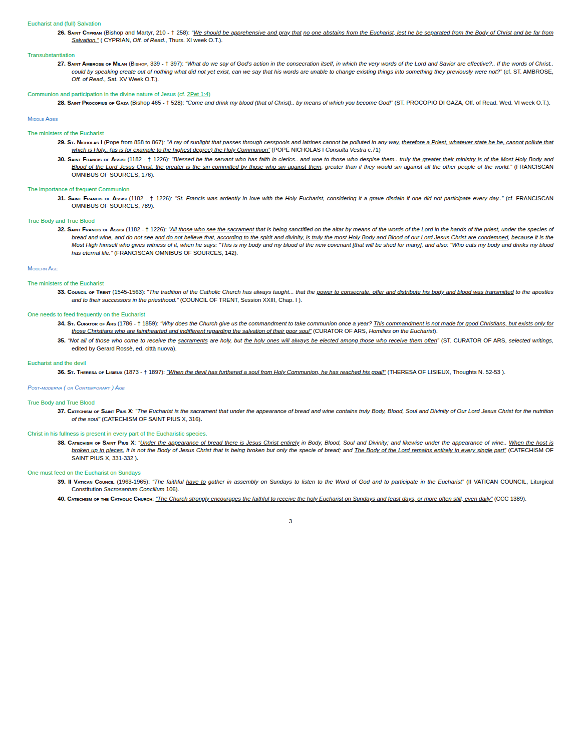Eucharist and (full) Salvation
26. Saint Cyprian (Bishop and Martyr, 210 - † 258): “We should be apprehensive and pray that no one abstains from the Eucharist, lest he be separated from the Body of Christ and be far from Salvation.” ( CYPRIAN, Off. of Read., Thurs. XI week O.T.).
Transubstantiation
27. Saint Ambrose of Milan (Bishop, 339 - † 397): “What do we say of God’s action in the consecration itself, in which the very words of the Lord and Savior are effective?.. If the words of Christ.. could by speaking create out of nothing what did not yet exist, can we say that his words are unable to change existing things into something they previously were not?” (cf. ST. AMBROSE, Off. of Read., Sat. XV Week O.T.).
Communion and participation in the divine nature of Jesus (cf. 2Pet 1:4)
28. Saint Procopius of Gaza (Bishop 465 - † 528): “Come and drink my blood (that of Christ).. by means of which you become God!” (ST. PROCOPIO DI GAZA, Off. of Read. Wed. VI week O.T.).
Middle Ages
The ministers of the Eucharist
29. St. Nicholas I (Pope from 858 to 867): “A ray of sunlight that passes through cesspools and latrines cannot be polluted in any way, therefore a Priest, whatever state he be, cannot pollute that which is Holy.. (as is for example to the highest degree) the Holy Communion” (POPE NICHOLAS I Consulta Vestra c.71)
30. Saint Francis of Assisi (1182 - † 1226): “Blessed be the servant who has faith in clerics.. and woe to those who despise them.. truly the greater their ministry is of the Most Holy Body and Blood of the Lord Jesus Christ, the greater is the sin committed by those who sin against them, greater than if they would sin against all the other people of the world.” (FRANCISCAN OMNIBUS OF SOURCES, 176).
The importance of frequent Communion
31. Saint Francis of Assisi (1182 - † 1226): “St. Francis was ardently in love with the Holy Eucharist, considering it a grave disdain if one did not participate every day..” (cf. FRANCISCAN OMNIBUS OF SOURCES, 789).
True Body and True Blood
32. Saint Francis of Assisi (1182 - † 1226): “All those who see the sacrament that is being sanctified on the altar by means of the words of the Lord in the hands of the priest, under the species of bread and wine, and do not see and do not believe that, according to the spirit and divinity, is truly the most Holy Body and Blood of our Lord Jesus Christ are condemned, because it is the Most High himself who gives witness of it, when he says: "This is my body and my blood of the new covenant [that will be shed for many], and also: "Who eats my body and drinks my blood has eternal life.” (FRANCISCAN OMNIBUS OF SOURCES, 142).
Modern Age
The ministers of the Eucharist
33. Council of Trent (1545-1563): “The tradition of the Catholic Church has always taught... that the power to consecrate, offer and distribute his body and blood was transmitted to the apostles and to their successors in the priesthood.” (COUNCIL OF TRENT, Session XXIII, Chap. I ).
One needs to feed frequently on the Eucharist
34. St. Curator of Ars (1786 - † 1859): “Why does the Church give us the commandment to take communion once a year? This commandment is not made for good Christians, but exists only for those Christians who are fainthearted and indifferent regarding the salvation of their poor soul” (CURATOR OF ARS, Homilies on the Eucharist).
35. “Not all of those who come to receive the sacraments are holy, but the holy ones will always be elected among those who receive them often” (ST. CURATOR OF ARS, selected writings, edited by Gerard Rossè, ed. città nuova).
Eucharist and the devil
36. St. Theresa of Lisieux (1873 - † 1897): “When the devil has furthered a soul from Holy Communion, he has reached his goal!” (THERESA OF LISIEUX, Thoughts N. 52-53 ).
Post-moderna ( or Contemporary ) Age
True Body and True Blood
37. Catechism of Saint Pius X: “The Eucharist is the sacrament that under the appearance of bread and wine contains truly Body, Blood, Soul and Divinity of Our Lord Jesus Christ for the nutrition of the soul” (CATECHISM OF SAINT PIUS X, 316).
Christ in his fullness is present in every part of the Eucharistic species.
38. Catechism of Saint Pius X: “Under the appearance of bread there is Jesus Christ entirely in Body, Blood, Soul and Divinity; and likewise under the appearance of wine.. When the host is broken up in pieces, it is not the Body of Jesus Christ that is being broken but only the specie of bread; and The Body of the Lord remains entirely in every single part” (CATECHISM OF SAINT PIUS X, 331-332 ).
One must feed on the Eucharist on Sundays
39. II Vatican Council (1963-1965): “The faithful have to gather in assembly on Sundays to listen to the Word of God and to participate in the Eucharist” (II VATICAN COUNCIL, Liturgical Constitution Sacrosantum Concilium 106).
40. Catechism of the Catholic Church: “The Church strongly encourages the faithful to receive the holy Eucharist on Sundays and feast days, or more often still, even daily” (CCC 1389).
3